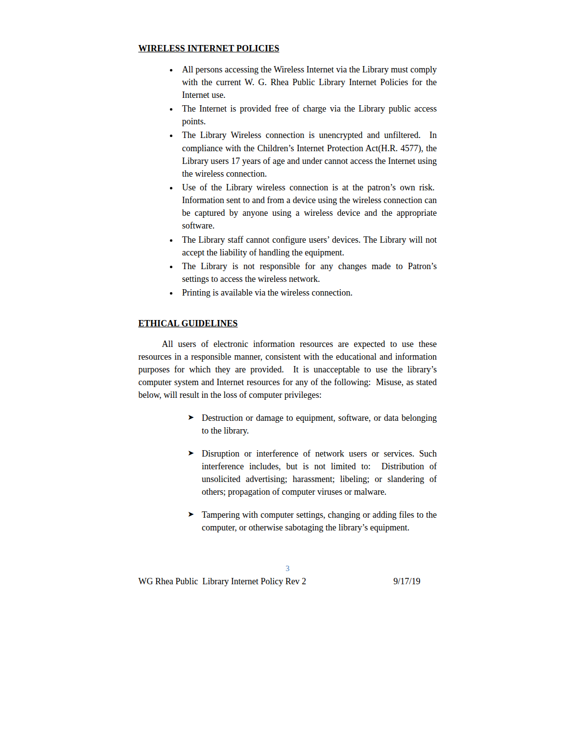WIRELESS INTERNET POLICIES
All persons accessing the Wireless Internet via the Library must comply with the current W. G. Rhea Public Library Internet Policies for the Internet use.
The Internet is provided free of charge via the Library public access points.
The Library Wireless connection is unencrypted and unfiltered. In compliance with the Children’s Internet Protection Act(H.R. 4577), the Library users 17 years of age and under cannot access the Internet using the wireless connection.
Use of the Library wireless connection is at the patron’s own risk. Information sent to and from a device using the wireless connection can be captured by anyone using a wireless device and the appropriate software.
The Library staff cannot configure users’ devices. The Library will not accept the liability of handling the equipment.
The Library is not responsible for any changes made to Patron’s settings to access the wireless network.
Printing is available via the wireless connection.
ETHICAL GUIDELINES
All users of electronic information resources are expected to use these resources in a responsible manner, consistent with the educational and information purposes for which they are provided. It is unacceptable to use the library’s computer system and Internet resources for any of the following: Misuse, as stated below, will result in the loss of computer privileges:
Destruction or damage to equipment, software, or data belonging to the library.
Disruption or interference of network users or services. Such interference includes, but is not limited to: Distribution of unsolicited advertising; harassment; libeling; or slandering of others; propagation of computer viruses or malware.
Tampering with computer settings, changing or adding files to the computer, or otherwise sabotaging the library’s equipment.
3
WG Rhea Public Library Internet Policy Rev 2 9/17/19